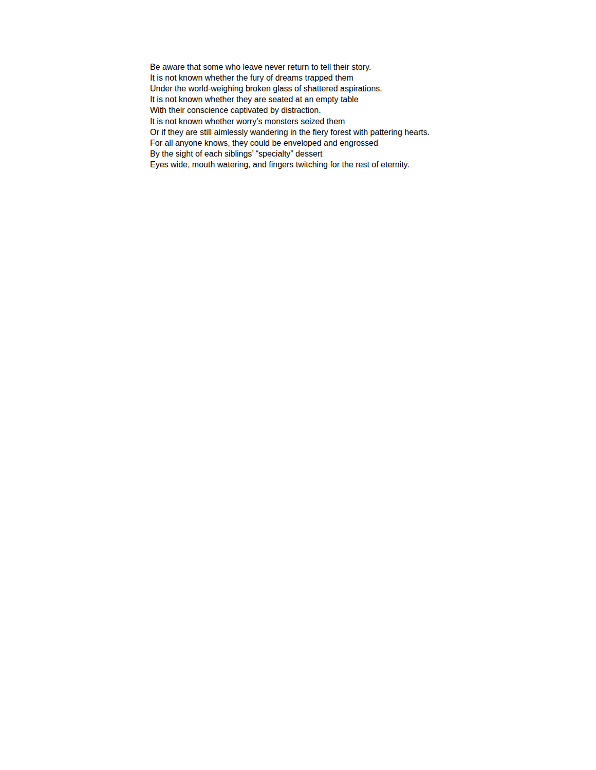Be aware that some who leave never return to tell their story. It is not known whether the fury of dreams trapped them Under the world-weighing broken glass of shattered aspirations. It is not known whether they are seated at an empty table With their conscience captivated by distraction. It is not known whether worry’s monsters seized them Or if they are still aimlessly wandering in the fiery forest with pattering hearts. For all anyone knows, they could be enveloped and engrossed By the sight of each siblings’ “specialty” dessert Eyes wide, mouth watering, and fingers twitching for the rest of eternity.